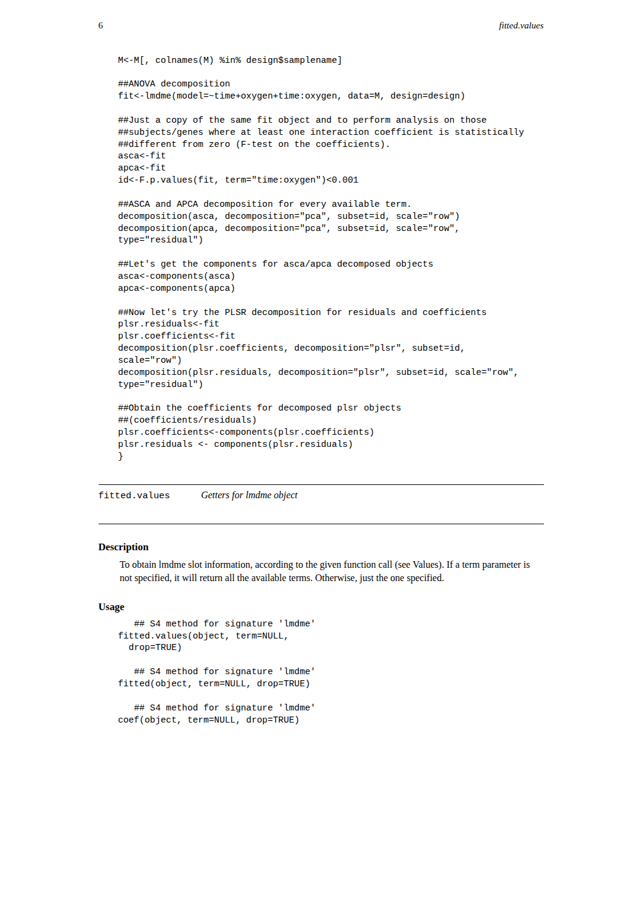6 fitted.values
M<-M[, colnames(M) %in% design$samplename]

##ANOVA decomposition
fit<-lmdme(model=~time+oxygen+time:oxygen, data=M, design=design)

##Just a copy of the same fit object and to perform analysis on those
##subjects/genes where at least one interaction coefficient is statistically
##different from zero (F-test on the coefficients).
asca<-fit
apca<-fit
id<-F.p.values(fit, term="time:oxygen")<0.001

##ASCA and APCA decomposition for every available term.
decomposition(asca, decomposition="pca", subset=id, scale="row")
decomposition(apca, decomposition="pca", subset=id, scale="row",
type="residual")

##Let's get the components for asca/apca decomposed objects
asca<-components(asca)
apca<-components(apca)

##Now let's try the PLSR decomposition for residuals and coefficients
plsr.residuals<-fit
plsr.coefficients<-fit
decomposition(plsr.coefficients, decomposition="plsr", subset=id,
scale="row")
decomposition(plsr.residuals, decomposition="plsr", subset=id, scale="row",
type="residual")

##Obtain the coefficients for decomposed plsr objects
##(coefficients/residuals)
plsr.coefficients<-components(plsr.coefficients)
plsr.residuals <- components(plsr.residuals)
}
fitted.values Getters for lmdme object
Description
To obtain lmdme slot information, according to the given function call (see Values). If a term parameter is not specified, it will return all the available terms. Otherwise, just the one specified.
Usage
   ## S4 method for signature 'lmdme'
fitted.values(object, term=NULL,
  drop=TRUE)

   ## S4 method for signature 'lmdme'
fitted(object, term=NULL, drop=TRUE)

   ## S4 method for signature 'lmdme'
coef(object, term=NULL, drop=TRUE)